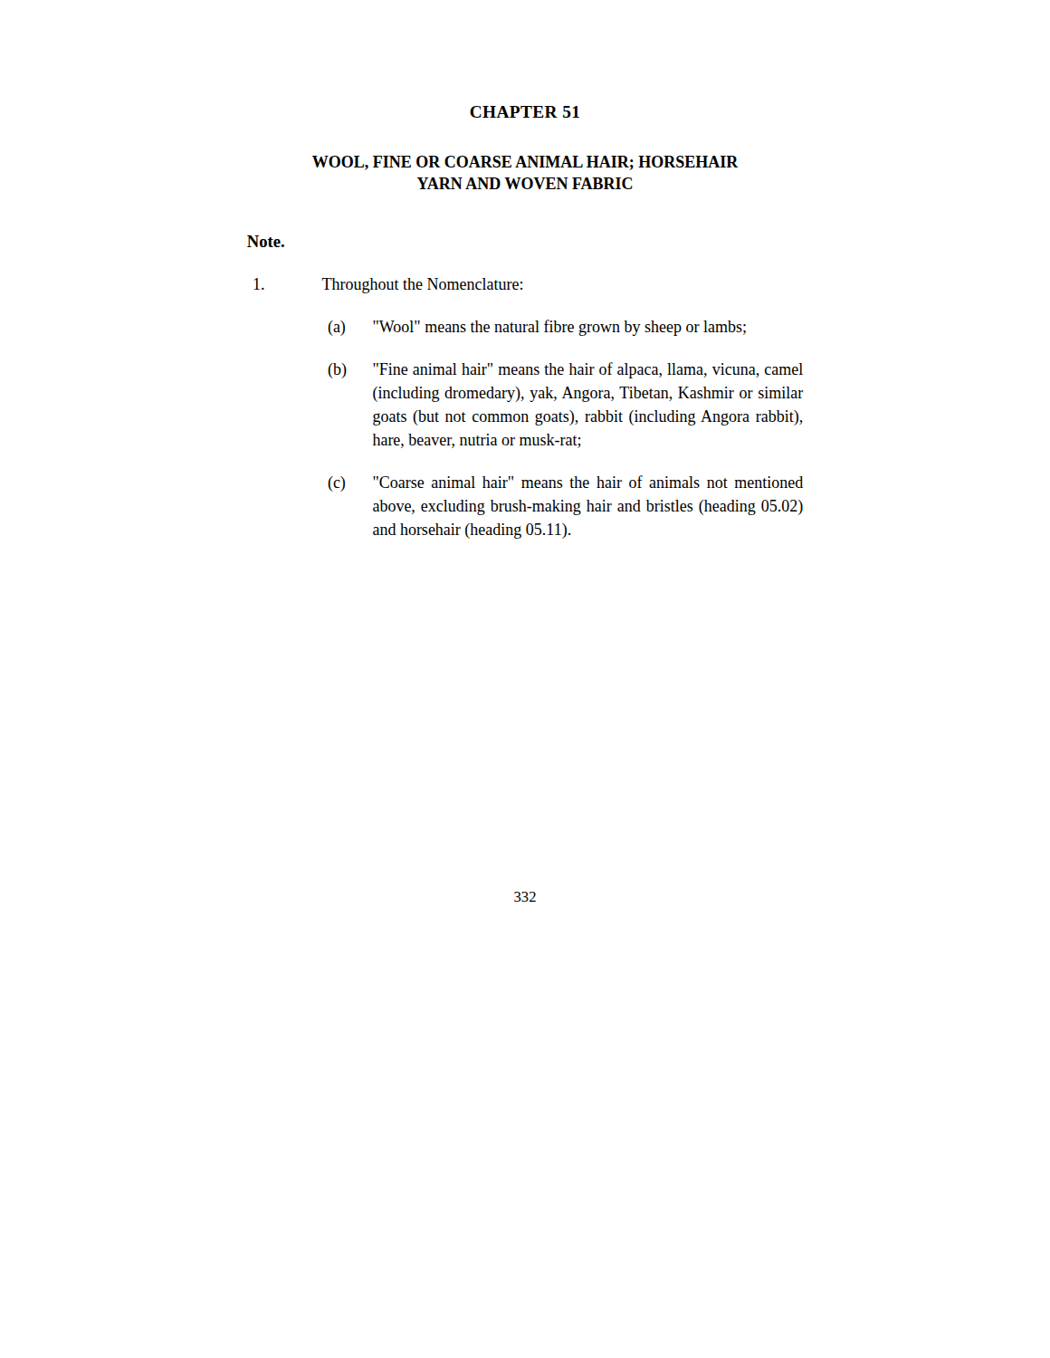CHAPTER 51
WOOL, FINE OR COARSE ANIMAL HAIR; HORSEHAIR
YARN AND WOVEN FABRIC
Note.
1.
Throughout the Nomenclature:
(a)
"Wool" means the natural fibre grown by sheep or lambs;
(b)
"Fine animal hair" means the hair of alpaca, llama, vicuna, camel (including dromedary), yak, Angora, Tibetan, Kashmir or similar goats (but not common goats), rabbit (including Angora rabbit), hare, beaver, nutria or musk-rat;
(c)
"Coarse animal hair" means the hair of animals not mentioned above, excluding brush-making hair and bristles (heading 05.02) and horsehair (heading 05.11).
332